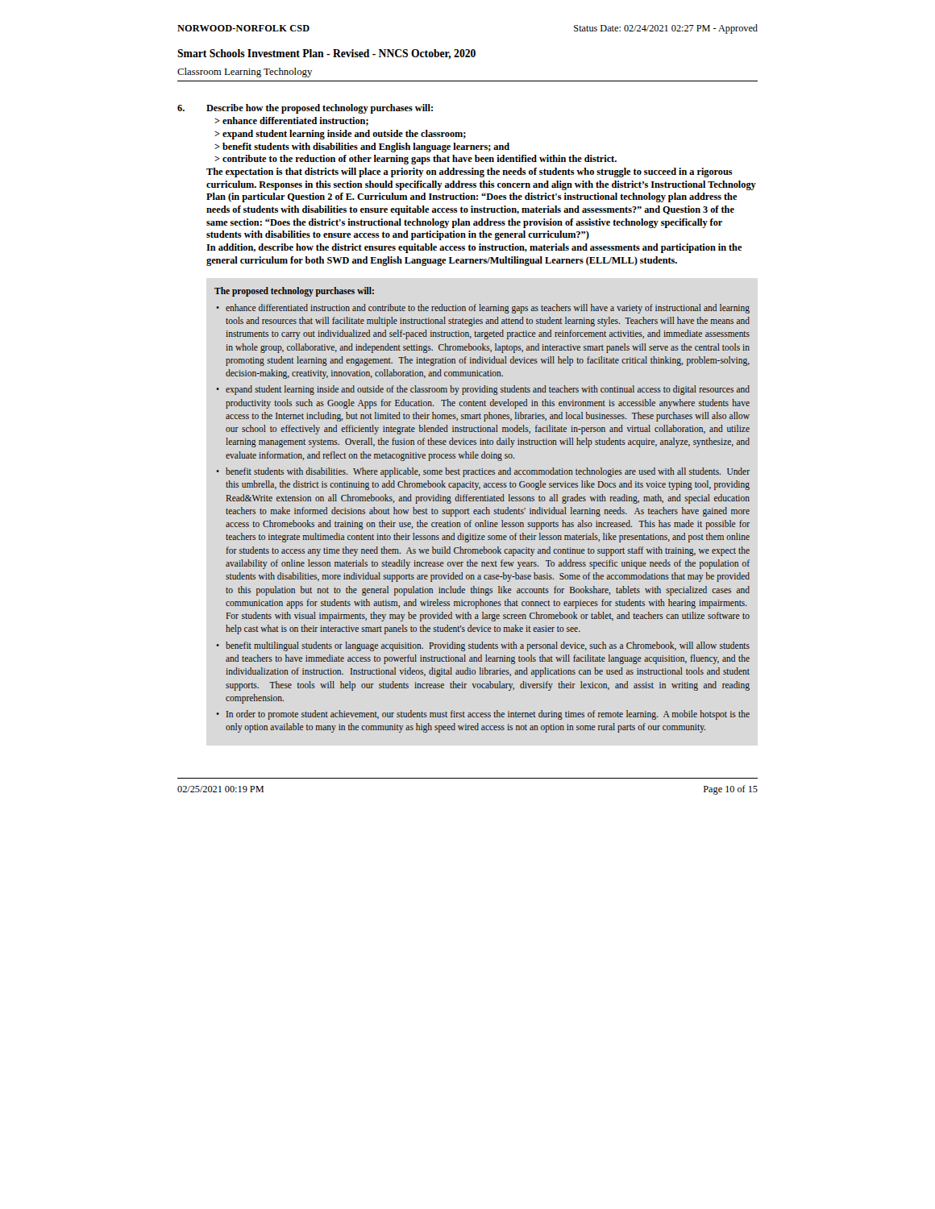NORWOOD-NORFOLK CSD
Status Date: 02/24/2021 02:27 PM - Approved
Smart Schools Investment Plan - Revised - NNCS October, 2020
Classroom Learning Technology
6.
Describe how the proposed technology purchases will:
enhance differentiated instruction;
expand student learning inside and outside the classroom;
benefit students with disabilities and English language learners; and
contribute to the reduction of other learning gaps that have been identified within the district.
The expectation is that districts will place a priority on addressing the needs of students who struggle to succeed in a rigorous curriculum. Responses in this section should specifically address this concern and align with the district’s Instructional Technology Plan (in particular Question 2 of E. Curriculum and Instruction: “Does the district's instructional technology plan address the needs of students with disabilities to ensure equitable access to instruction, materials and assessments?” and Question 3 of the same section: “Does the district's instructional technology plan address the provision of assistive technology specifically for students with disabilities to ensure access to and participation in the general curriculum?”)
In addition, describe how the district ensures equitable access to instruction, materials and assessments and participation in the general curriculum for both SWD and English Language Learners/Multilingual Learners (ELL/MLL) students.
The proposed technology purchases will:
enhance differentiated instruction and contribute to the reduction of learning gaps as teachers will have a variety of instructional and learning tools and resources that will facilitate multiple instructional strategies and attend to student learning styles. Teachers will have the means and instruments to carry out individualized and self-paced instruction, targeted practice and reinforcement activities, and immediate assessments in whole group, collaborative, and independent settings. Chromebooks, laptops, and interactive smart panels will serve as the central tools in promoting student learning and engagement. The integration of individual devices will help to facilitate critical thinking, problem-solving, decision-making, creativity, innovation, collaboration, and communication.
expand student learning inside and outside of the classroom by providing students and teachers with continual access to digital resources and productivity tools such as Google Apps for Education. The content developed in this environment is accessible anywhere students have access to the Internet including, but not limited to their homes, smart phones, libraries, and local businesses. These purchases will also allow our school to effectively and efficiently integrate blended instructional models, facilitate in-person and virtual collaboration, and utilize learning management systems. Overall, the fusion of these devices into daily instruction will help students acquire, analyze, synthesize, and evaluate information, and reflect on the metacognitive process while doing so.
benefit students with disabilities. Where applicable, some best practices and accommodation technologies are used with all students. Under this umbrella, the district is continuing to add Chromebook capacity, access to Google services like Docs and its voice typing tool, providing Read&Write extension on all Chromebooks, and providing differentiated lessons to all grades with reading, math, and special education teachers to make informed decisions about how best to support each students' individual learning needs. As teachers have gained more access to Chromebooks and training on their use, the creation of online lesson supports has also increased. This has made it possible for teachers to integrate multimedia content into their lessons and digitize some of their lesson materials, like presentations, and post them online for students to access any time they need them. As we build Chromebook capacity and continue to support staff with training, we expect the availability of online lesson materials to steadily increase over the next few years. To address specific unique needs of the population of students with disabilities, more individual supports are provided on a case-by-base basis. Some of the accommodations that may be provided to this population but not to the general population include things like accounts for Bookshare, tablets with specialized cases and communication apps for students with autism, and wireless microphones that connect to earpieces for students with hearing impairments. For students with visual impairments, they may be provided with a large screen Chromebook or tablet, and teachers can utilize software to help cast what is on their interactive smart panels to the student's device to make it easier to see.
benefit multilingual students or language acquisition. Providing students with a personal device, such as a Chromebook, will allow students and teachers to have immediate access to powerful instructional and learning tools that will facilitate language acquisition, fluency, and the individualization of instruction. Instructional videos, digital audio libraries, and applications can be used as instructional tools and student supports. These tools will help our students increase their vocabulary, diversify their lexicon, and assist in writing and reading comprehension.
In order to promote student achievement, our students must first access the internet during times of remote learning. A mobile hotspot is the only option available to many in the community as high speed wired access is not an option in some rural parts of our community.
02/25/2021 00:19 PM
Page 10 of 15